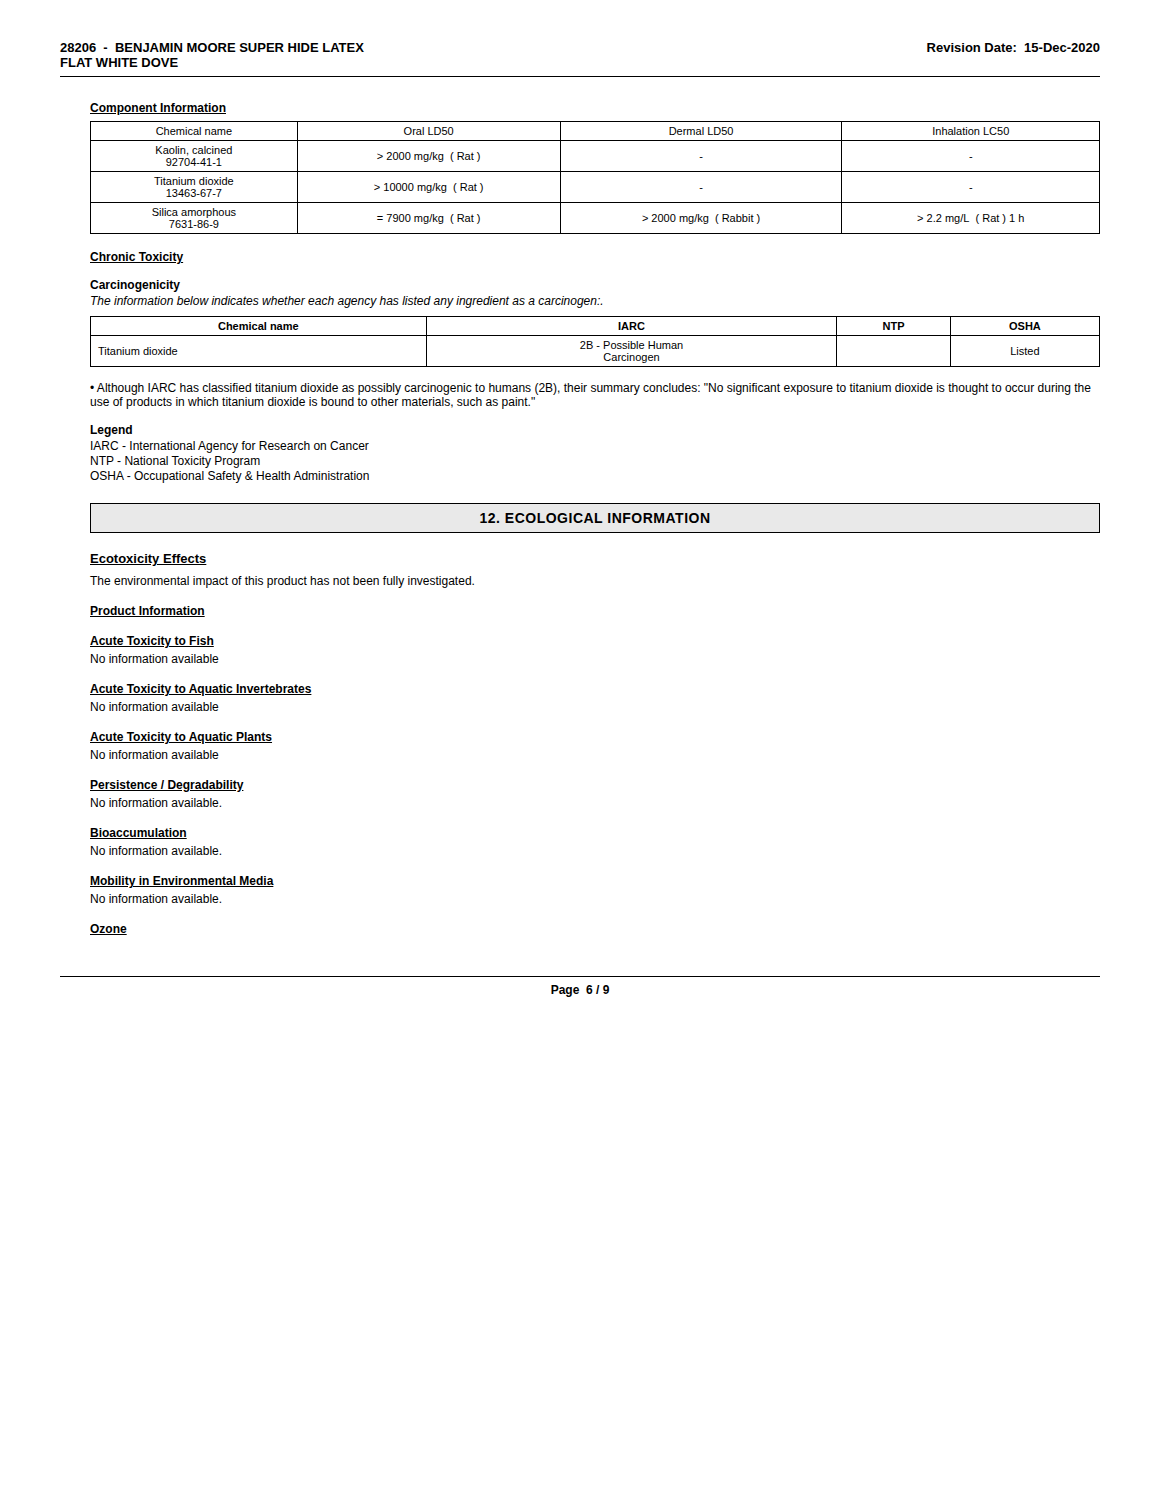28206 - BENJAMIN MOORE SUPER HIDE LATEX
FLAT WHITE DOVE
Revision Date: 15-Dec-2020
Component Information
| Chemical name | Oral LD50 | Dermal LD50 | Inhalation LC50 |
| --- | --- | --- | --- |
| Kaolin, calcined 92704-41-1 | > 2000 mg/kg ( Rat ) | - | - |
| Titanium dioxide 13463-67-7 | > 10000 mg/kg ( Rat ) | - | - |
| Silica amorphous 7631-86-9 | = 7900 mg/kg ( Rat ) | > 2000 mg/kg ( Rabbit ) | > 2.2 mg/L ( Rat ) 1 h |
Chronic Toxicity
Carcinogenicity
The information below indicates whether each agency has listed any ingredient as a carcinogen:.
| Chemical name | IARC | NTP | OSHA |
| --- | --- | --- | --- |
| Titanium dioxide | 2B - Possible Human Carcinogen | | Listed |
• Although IARC has classified titanium dioxide as possibly carcinogenic to humans (2B), their summary concludes: "No significant exposure to titanium dioxide is thought to occur during the use of products in which titanium dioxide is bound to other materials, such as paint."
Legend
IARC - International Agency for Research on Cancer
NTP - National Toxicity Program
OSHA - Occupational Safety & Health Administration
12. ECOLOGICAL INFORMATION
Ecotoxicity Effects
The environmental impact of this product has not been fully investigated.
Product Information
Acute Toxicity to Fish
No information available
Acute Toxicity to Aquatic Invertebrates
No information available
Acute Toxicity to Aquatic Plants
No information available
Persistence / Degradability
No information available.
Bioaccumulation
No information available.
Mobility in Environmental Media
No information available.
Ozone
Page 6 / 9